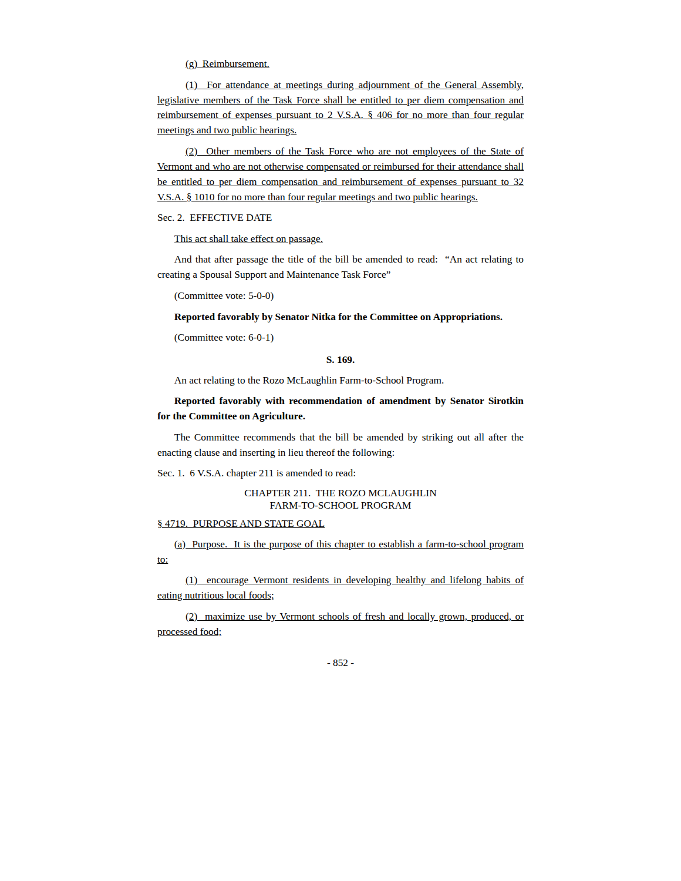(g) Reimbursement.
(1) For attendance at meetings during adjournment of the General Assembly, legislative members of the Task Force shall be entitled to per diem compensation and reimbursement of expenses pursuant to 2 V.S.A. § 406 for no more than four regular meetings and two public hearings.
(2) Other members of the Task Force who are not employees of the State of Vermont and who are not otherwise compensated or reimbursed for their attendance shall be entitled to per diem compensation and reimbursement of expenses pursuant to 32 V.S.A. § 1010 for no more than four regular meetings and two public hearings.
Sec. 2. EFFECTIVE DATE
This act shall take effect on passage.
And that after passage the title of the bill be amended to read: “An act relating to creating a Spousal Support and Maintenance Task Force”
(Committee vote: 5-0-0)
Reported favorably by Senator Nitka for the Committee on Appropriations.
(Committee vote: 6-0-1)
S. 169.
An act relating to the Rozo McLaughlin Farm-to-School Program.
Reported favorably with recommendation of amendment by Senator Sirotkin for the Committee on Agriculture.
The Committee recommends that the bill be amended by striking out all after the enacting clause and inserting in lieu thereof the following:
Sec. 1. 6 V.S.A. chapter 211 is amended to read:
CHAPTER 211. THE ROZO MCLAUGHLIN
FARM-TO-SCHOOL PROGRAM
§ 4719. PURPOSE AND STATE GOAL
(a) Purpose. It is the purpose of this chapter to establish a farm-to-school program to:
(1) encourage Vermont residents in developing healthy and lifelong habits of eating nutritious local foods;
(2) maximize use by Vermont schools of fresh and locally grown, produced, or processed food;
- 852 -